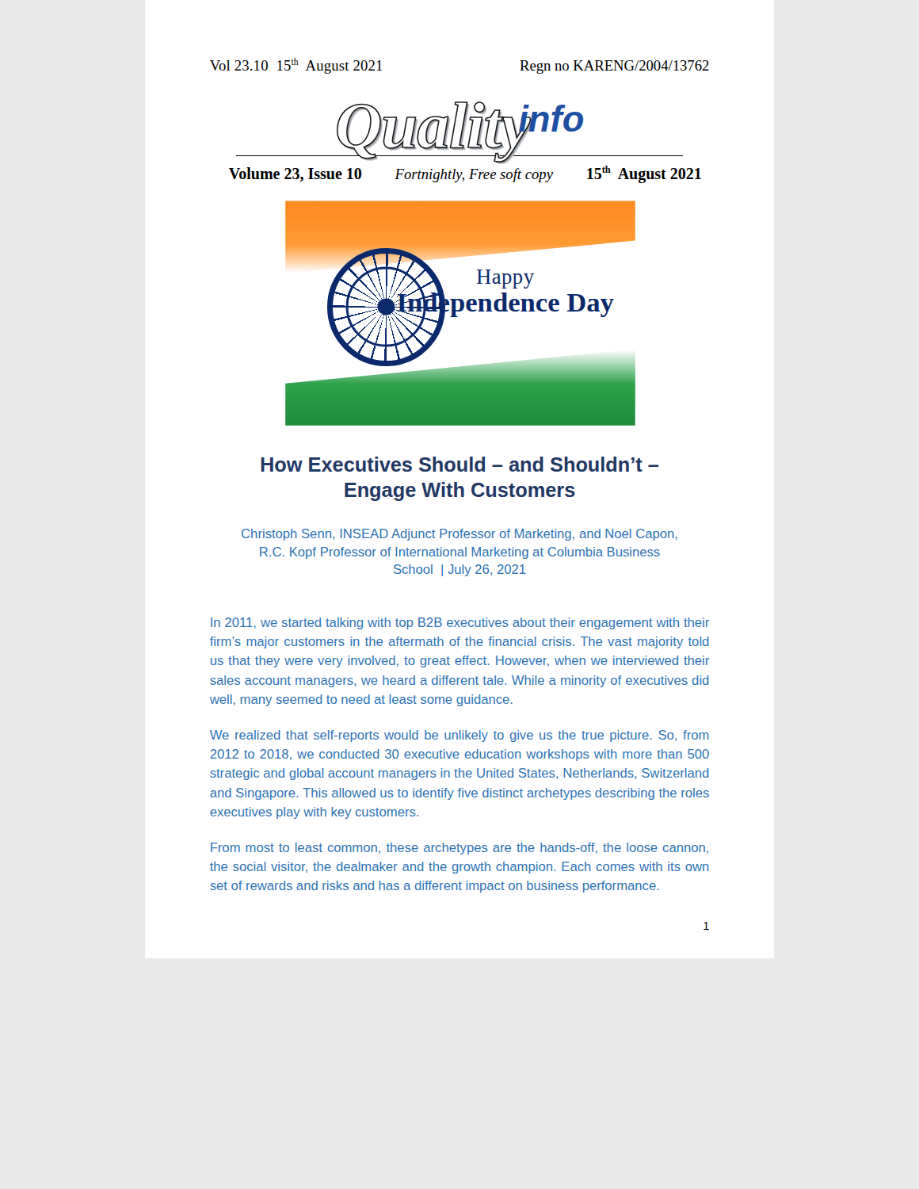Vol 23.10 15th August 2021 Regn no KARENG/2004/13762
Quality info
Volume 23, Issue 10 Fortnightly, Free soft copy 15th August 2021
Happy Independence Day
How Executives Should – and Shouldn’t – Engage With Customers
Christoph Senn, INSEAD Adjunct Professor of Marketing, and Noel Capon, R.C. Kopf Professor of International Marketing at Columbia Business School | July 26, 2021
In 2011, we started talking with top B2B executives about their engagement with their firm’s major customers in the aftermath of the financial crisis. The vast majority told us that they were very involved, to great effect. However, when we interviewed their sales account managers, we heard a different tale. While a minority of executives did well, many seemed to need at least some guidance.
We realized that self-reports would be unlikely to give us the true picture. So, from 2012 to 2018, we conducted 30 executive education workshops with more than 500 strategic and global account managers in the United States, Netherlands, Switzerland and Singapore. This allowed us to identify five distinct archetypes describing the roles executives play with key customers.
From most to least common, these archetypes are the hands-off, the loose cannon, the social visitor, the dealmaker and the growth champion. Each comes with its own set of rewards and risks and has a different impact on business performance.
1